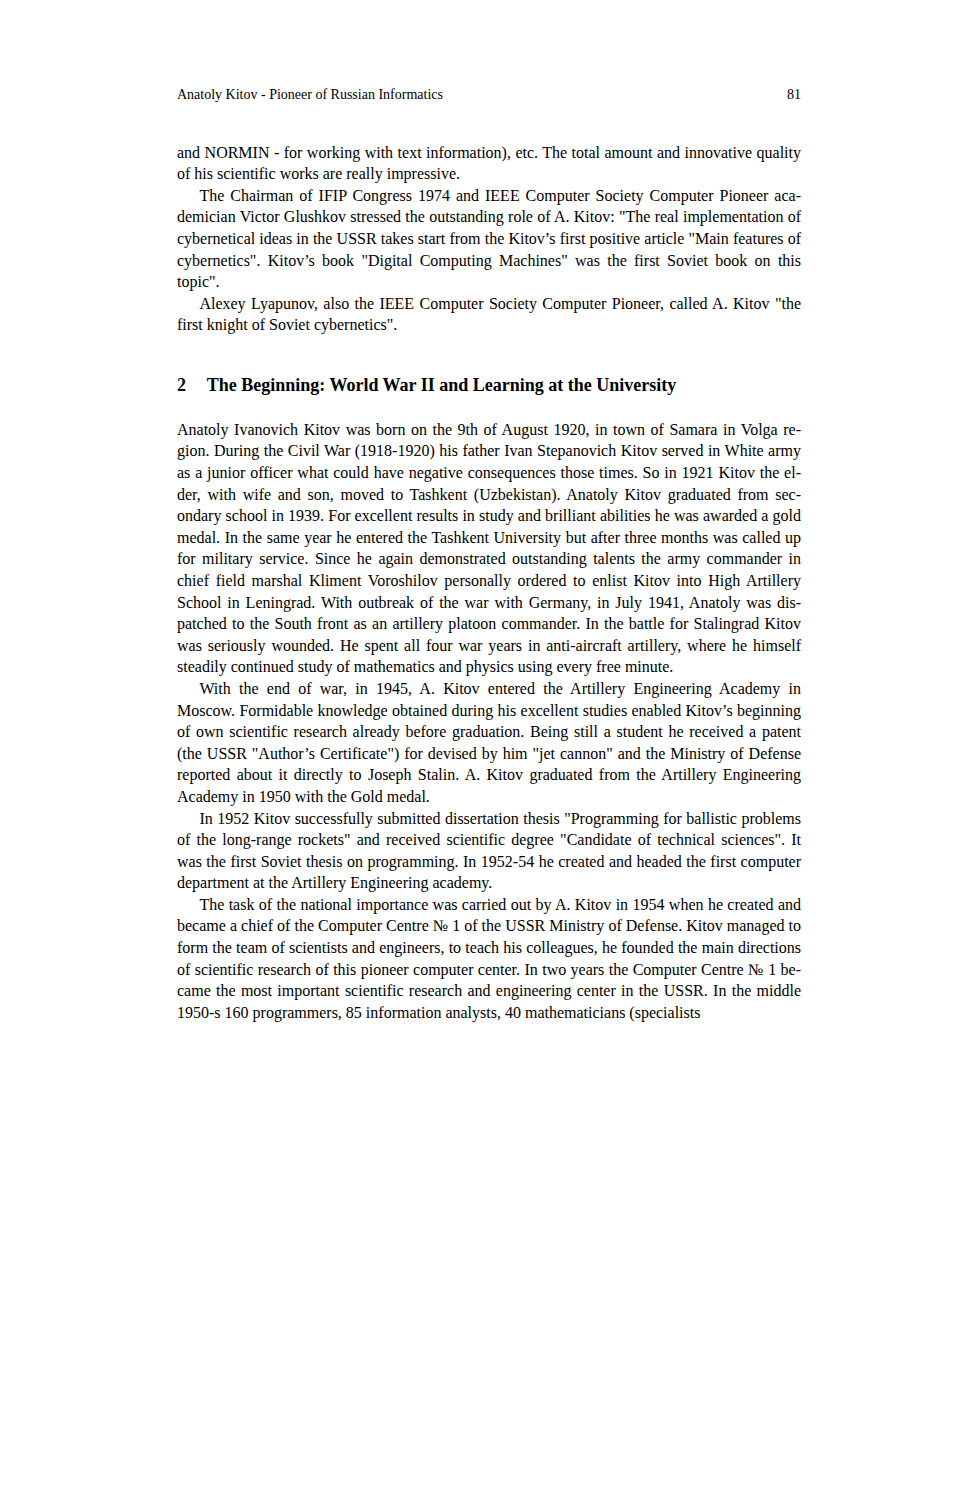Anatoly Kitov - Pioneer of Russian Informatics 81
and NORMIN - for working with text information), etc. The total amount and innovative quality of his scientific works are really impressive.
The Chairman of IFIP Congress 1974 and IEEE Computer Society Computer Pioneer academician Victor Glushkov stressed the outstanding role of A. Kitov: "The real implementation of cybernetical ideas in the USSR takes start from the Kitov’s first positive article "Main features of cybernetics". Kitov’s book "Digital Computing Machines" was the first Soviet book on this topic".
Alexey Lyapunov, also the IEEE Computer Society Computer Pioneer, called A. Kitov "the first knight of Soviet cybernetics".
2 The Beginning: World War II and Learning at the University
Anatoly Ivanovich Kitov was born on the 9th of August 1920, in town of Samara in Volga region. During the Civil War (1918-1920) his father Ivan Stepanovich Kitov served in White army as a junior officer what could have negative consequences those times. So in 1921 Kitov the elder, with wife and son, moved to Tashkent (Uzbekistan). Anatoly Kitov graduated from secondary school in 1939. For excellent results in study and brilliant abilities he was awarded a gold medal. In the same year he entered the Tashkent University but after three months was called up for military service. Since he again demonstrated outstanding talents the army commander in chief field marshal Kliment Voroshilov personally ordered to enlist Kitov into High Artillery School in Leningrad. With outbreak of the war with Germany, in July 1941, Anatoly was dispatched to the South front as an artillery platoon commander. In the battle for Stalingrad Kitov was seriously wounded. He spent all four war years in anti-aircraft artillery, where he himself steadily continued study of mathematics and physics using every free minute.
With the end of war, in 1945, A. Kitov entered the Artillery Engineering Academy in Moscow. Formidable knowledge obtained during his excellent studies enabled Kitov’s beginning of own scientific research already before graduation. Being still a student he received a patent (the USSR "Author’s Certificate") for devised by him "jet cannon" and the Ministry of Defense reported about it directly to Joseph Stalin. A. Kitov graduated from the Artillery Engineering Academy in 1950 with the Gold medal.
In 1952 Kitov successfully submitted dissertation thesis "Programming for ballistic problems of the long-range rockets" and received scientific degree "Candidate of technical sciences". It was the first Soviet thesis on programming. In 1952-54 he created and headed the first computer department at the Artillery Engineering academy.
The task of the national importance was carried out by A. Kitov in 1954 when he created and became a chief of the Computer Centre № 1 of the USSR Ministry of Defense. Kitov managed to form the team of scientists and engineers, to teach his colleagues, he founded the main directions of scientific research of this pioneer computer center. In two years the Computer Centre № 1 became the most important scientific research and engineering center in the USSR. In the middle 1950-s 160 programmers, 85 information analysts, 40 mathematicians (specialists